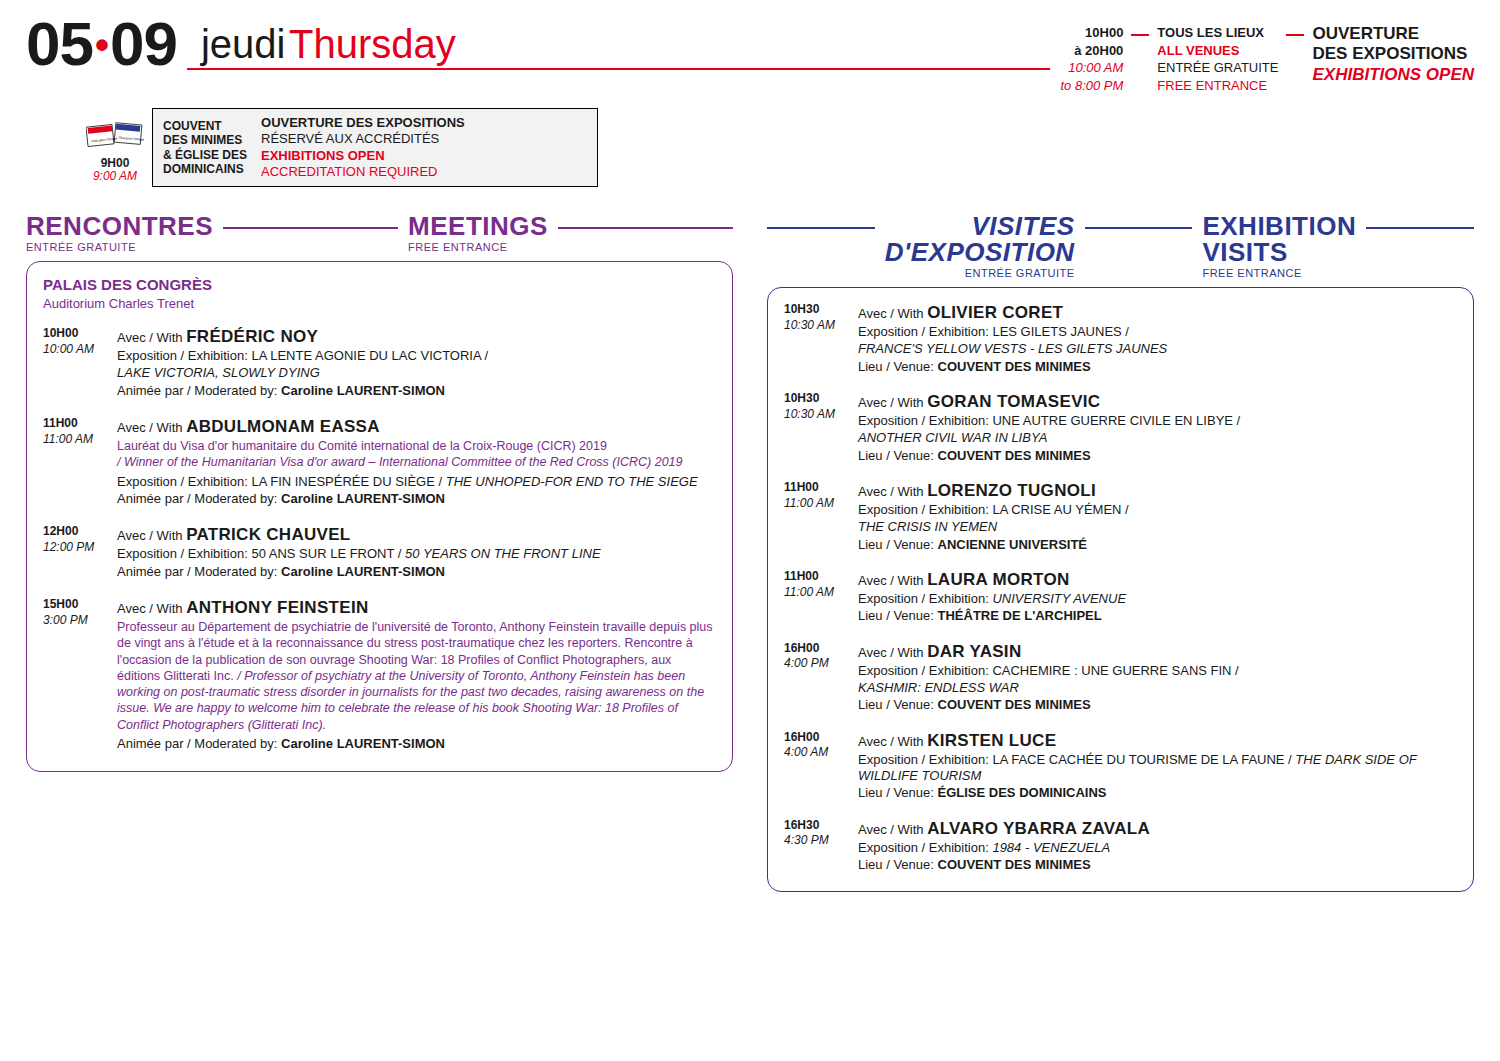05•09
jeudi Thursday
10H00
à 20H00
10:00 AM
to 8:00 PM
TOUS LES LIEUX
ALL VENUES
ENTRÉE GRATUITE
FREE ENTRANCE
OUVERTURE
DES EXPOSITIONS
EXHIBITIONS OPEN
9H00
9:00 AM
COUVENT
DES MINIMES
& ÉGLISE DES
DOMINICAINS
OUVERTURE DES EXPOSITIONS
RÉSERVÉ AUX ACCRÉDITÉS
EXHIBITIONS OPEN
ACCREDITATION REQUIRED
RENCONTRES
ENTRÉE GRATUITE
MEETINGS
FREE ENTRANCE
PALAIS DES CONGRÈS
Auditorium Charles Trenet
10H00 10:00 AM
Avec / With Frédéric Noy
Exposition / Exhibition: LA LENTE AGONIE DU LAC VICTORIA /
LAKE VICTORIA, SLOWLY DYING
Animée par / Moderated by: Caroline LAURENT-SIMON
11H00 11:00 AM
Avec / With Abdulmonam Eassa
Lauréat du Visa d'or humanitaire du Comité international de la Croix-Rouge (CICR) 2019
/ Winner of the Humanitarian Visa d'or award – International Committee of the Red Cross (ICRC) 2019
Exposition / Exhibition: LA FIN INESPÉRÉE DU SIÈGE / THE UNHOPED-FOR END TO THE SIEGE
Animée par / Moderated by: Caroline LAURENT-SIMON
12H00 12:00 PM
Avec / With Patrick Chauvel
Exposition / Exhibition: 50 ANS SUR LE FRONT / 50 YEARS ON THE FRONT LINE
Animée par / Moderated by: Caroline LAURENT-SIMON
15H00 3:00 PM
Avec / With Anthony Feinstein
Professeur au Département de psychiatrie de l'université de Toronto, Anthony Feinstein travaille depuis plus de vingt ans à l'étude et à la reconnaissance du stress post-traumatique chez les reporters. Rencontre à l'occasion de la publication de son ouvrage Shooting War: 18 Profiles of Conflict Photographers, aux éditions Glitterati Inc. / Professor of psychiatry at the University of Toronto, Anthony Feinstein has been working on post-traumatic stress disorder in journalists for the past two decades, raising awareness on the issue. We are happy to welcome him to celebrate the release of his book Shooting War: 18 Profiles of Conflict Photographers (Glitterati Inc).
Animée par / Moderated by: Caroline LAURENT-SIMON
VISITES
D'EXPOSITION
ENTRÉE GRATUITE
EXHIBITION
VISITS
FREE ENTRANCE
10H30 10:30 AM
Avec / With Olivier Coret
Exposition / Exhibition: LES GILETS JAUNES /
FRANCE'S YELLOW VESTS - LES GILETS JAUNES
Lieu / Venue: COUVENT DES MINIMES
10H30 10:30 AM
Avec / With Goran Tomasevic
Exposition / Exhibition: UNE AUTRE GUERRE CIVILE EN LIBYE /
ANOTHER CIVIL WAR IN LIBYA
Lieu / Venue: COUVENT DES MINIMES
11H00 11:00 AM
Avec / With Lorenzo Tugnoli
Exposition / Exhibition: LA CRISE AU YÉMEN /
THE CRISIS IN YEMEN
Lieu / Venue: ANCIENNE UNIVERSITÉ
11H00 11:00 AM
Avec / With Laura Morton
Exposition / Exhibition: UNIVERSITY AVENUE
Lieu / Venue: THÉÂTRE DE L'ARCHIPEL
16H00 4:00 PM
Avec / With Dar Yasin
Exposition / Exhibition: CACHEMIRE : UNE GUERRE SANS FIN /
KASHMIR: ENDLESS WAR
Lieu / Venue: COUVENT DES MINIMES
16H00 4:00 AM
Avec / With Kirsten Luce
Exposition / Exhibition: LA FACE CACHÉE DU TOURISME DE LA FAUNE / THE DARK SIDE OF WILDLIFE TOURISM
Lieu / Venue: ÉGLISE DES DOMINICAINS
16H30 4:30 PM
Avec / With Alvaro Ybarra Zavala
Exposition / Exhibition: 1984 - VENEZUELA
Lieu / Venue: COUVENT DES MINIMES